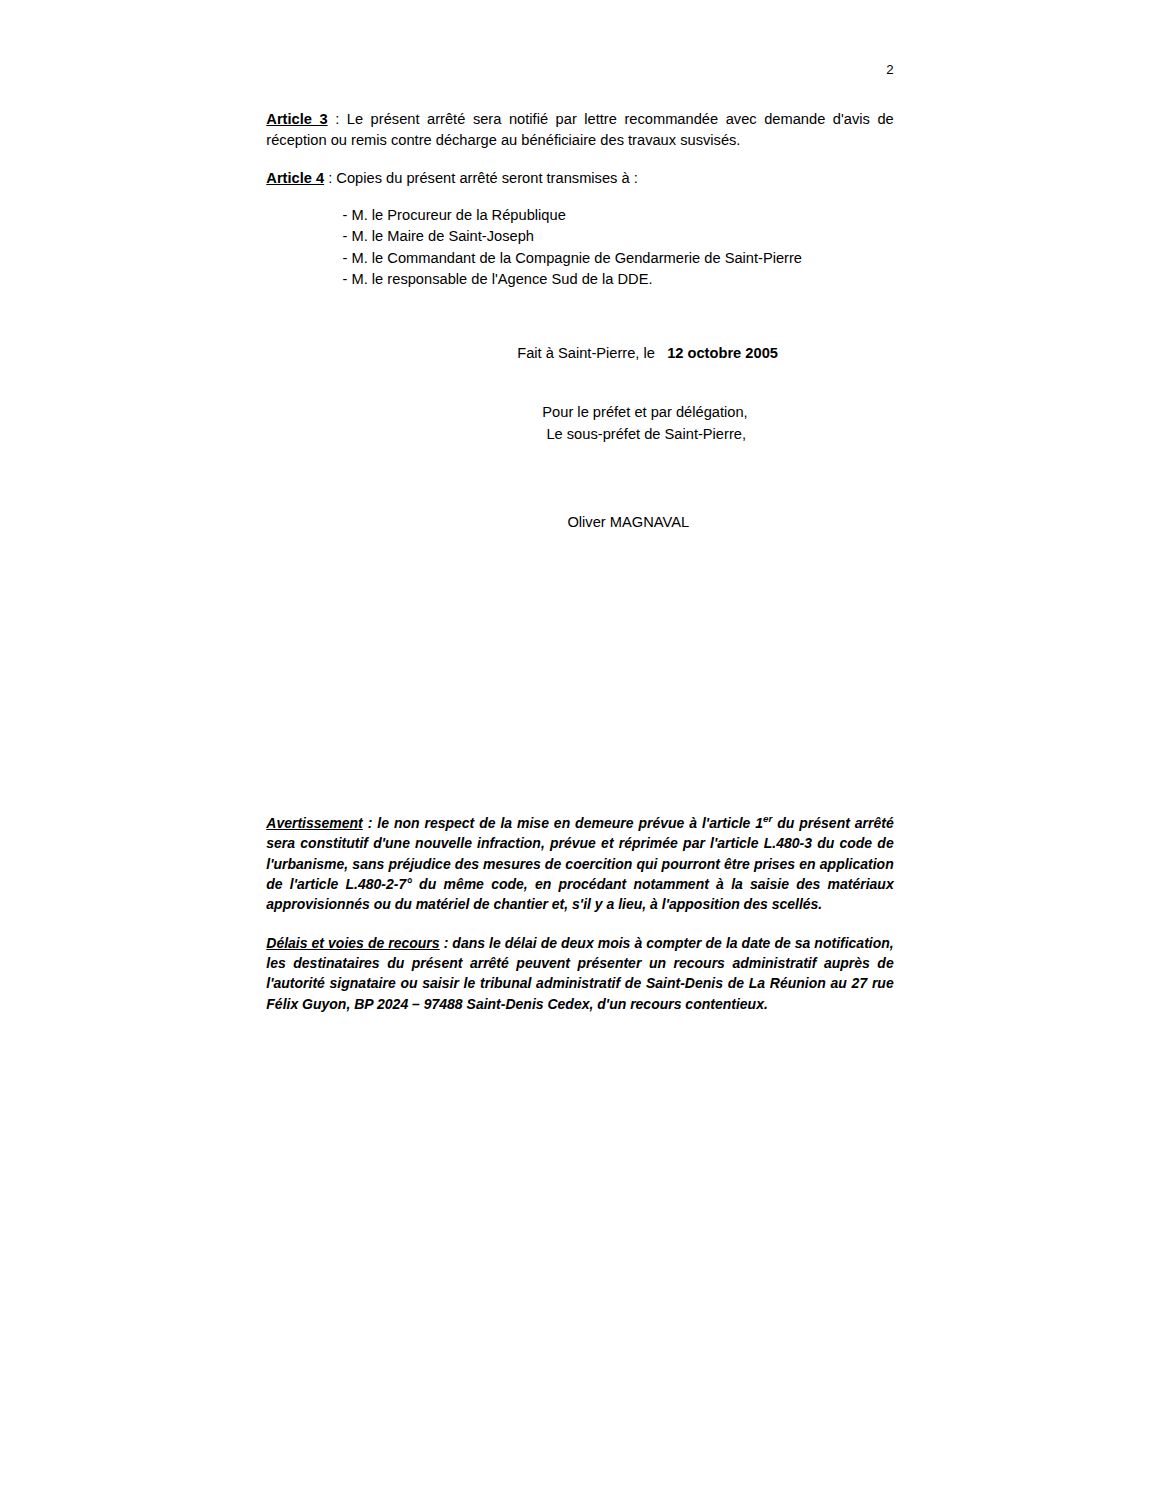2
Article 3 : Le présent arrêté sera notifié par lettre recommandée avec demande d'avis de réception ou remis contre décharge au bénéficiaire des travaux susvisés.
Article 4 : Copies du présent arrêté seront transmises à :
- M. le Procureur de la République
- M. le Maire de Saint-Joseph
- M. le Commandant de la Compagnie de Gendarmerie de Saint-Pierre
- M. le responsable de l'Agence Sud de la DDE.
Fait à Saint-Pierre, le 12 octobre 2005
Pour le préfet et par délégation,
Le sous-préfet de Saint-Pierre,
Oliver MAGNAVAL
Avertissement : le non respect de la mise en demeure prévue à l'article 1er du présent arrêté sera constitutif d'une nouvelle infraction, prévue et réprimée par l'article L.480-3 du code de l'urbanisme, sans préjudice des mesures de coercition qui pourront être prises en application de l'article L.480-2-7° du même code, en procédant notamment à la saisie des matériaux approvisionnés ou du matériel de chantier et, s'il y a lieu, à l'apposition des scellés.
Délais et voies de recours : dans le délai de deux mois à compter de la date de sa notification, les destinataires du présent arrêté peuvent présenter un recours administratif auprès de l'autorité signataire ou saisir le tribunal administratif de Saint-Denis de La Réunion au 27 rue Félix Guyon, BP 2024 – 97488 Saint-Denis Cedex, d'un recours contentieux.